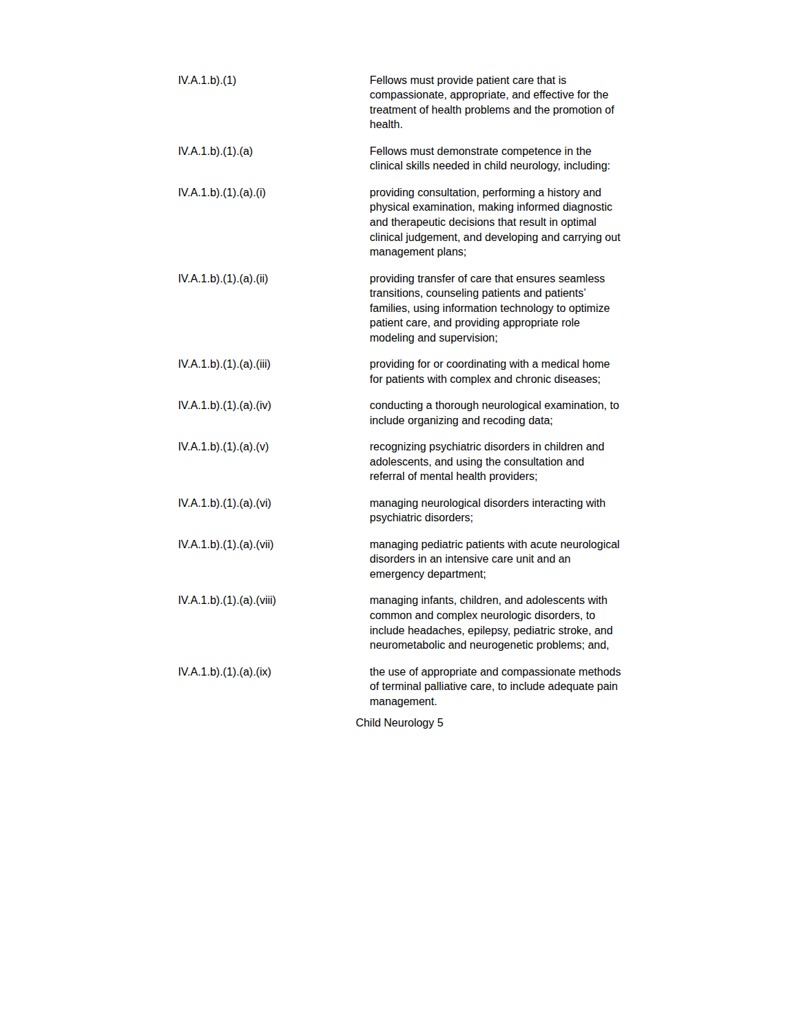| IV.A.1.b).(1) | | Fellows must provide patient care that is compassionate, appropriate, and effective for the treatment of health problems and the promotion of health. |
| IV.A.1.b).(1).(a) | | Fellows must demonstrate competence in the clinical skills needed in child neurology, including: |
| IV.A.1.b).(1).(a).(i) | | providing consultation, performing a history and physical examination, making informed diagnostic and therapeutic decisions that result in optimal clinical judgement, and developing and carrying out management plans; |
| IV.A.1.b).(1).(a).(ii) | | providing transfer of care that ensures seamless transitions, counseling patients and patients’ families, using information technology to optimize patient care, and providing appropriate role modeling and supervision; |
| IV.A.1.b).(1).(a).(iii) | | providing for or coordinating with a medical home for patients with complex and chronic diseases; |
| IV.A.1.b).(1).(a).(iv) | | conducting a thorough neurological examination, to include organizing and recoding data; |
| IV.A.1.b).(1).(a).(v) | | recognizing psychiatric disorders in children and adolescents, and using the consultation and referral of mental health providers; |
| IV.A.1.b).(1).(a).(vi) | | managing neurological disorders interacting with psychiatric disorders; |
| IV.A.1.b).(1).(a).(vii) | | managing pediatric patients with acute neurological disorders in an intensive care unit and an emergency department; |
| IV.A.1.b).(1).(a).(viii) | | managing infants, children, and adolescents with common and complex neurologic disorders, to include headaches, epilepsy, pediatric stroke, and neurometabolic and neurogenetic problems; and, |
| IV.A.1.b).(1).(a).(ix) | | the use of appropriate and compassionate methods of terminal palliative care, to include adequate pain management. |
Child Neurology 5